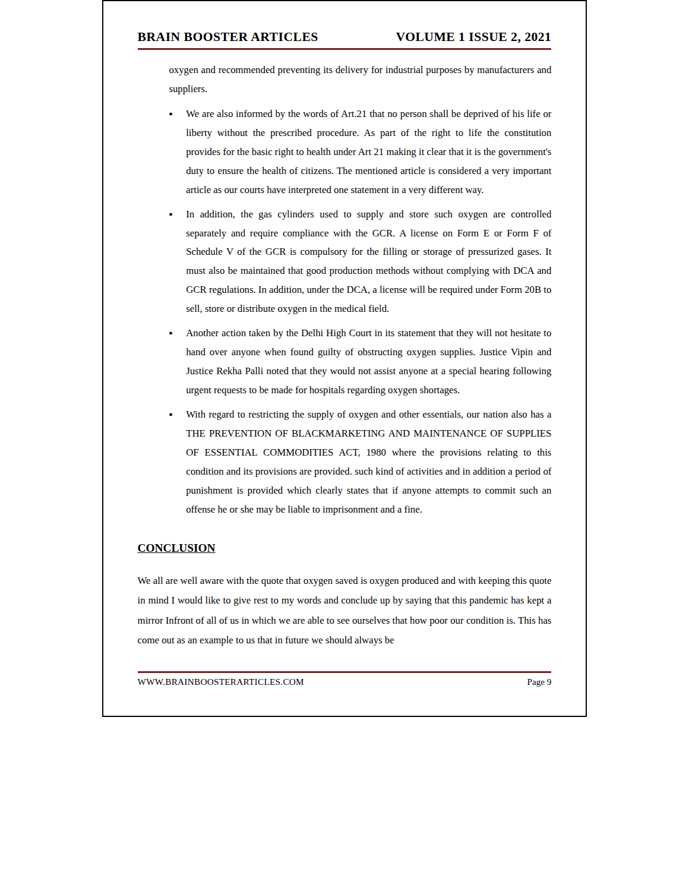Brain Booster Articles Volume 1 Issue 2, 2021
oxygen and recommended preventing its delivery for industrial purposes by manufacturers and suppliers.
We are also informed by the words of Art.21 that no person shall be deprived of his life or liberty without the prescribed procedure. As part of the right to life the constitution provides for the basic right to health under Art 21 making it clear that it is the government's duty to ensure the health of citizens. The mentioned article is considered a very important article as our courts have interpreted one statement in a very different way.
In addition, the gas cylinders used to supply and store such oxygen are controlled separately and require compliance with the GCR. A license on Form E or Form F of Schedule V of the GCR is compulsory for the filling or storage of pressurized gases. It must also be maintained that good production methods without complying with DCA and GCR regulations. In addition, under the DCA, a license will be required under Form 20B to sell, store or distribute oxygen in the medical field.
Another action taken by the Delhi High Court in its statement that they will not hesitate to hand over anyone when found guilty of obstructing oxygen supplies. Justice Vipin and Justice Rekha Palli noted that they would not assist anyone at a special hearing following urgent requests to be made for hospitals regarding oxygen shortages.
With regard to restricting the supply of oxygen and other essentials, our nation also has a THE PREVENTION OF BLACKMARKETING AND MAINTENANCE OF SUPPLIES OF ESSENTIAL COMMODITIES ACT, 1980 where the provisions relating to this condition and its provisions are provided. such kind of activities and in addition a period of punishment is provided which clearly states that if anyone attempts to commit such an offense he or she may be liable to imprisonment and a fine.
Conclusion
We all are well aware with the quote that oxygen saved is oxygen produced and with keeping this quote in mind I would like to give rest to my words and conclude up by saying that this pandemic has kept a mirror Infront of all of us in which we are able to see ourselves that how poor our condition is. This has come out as an example to us that in future we should always be
www.brainboosterarticles.com Page 9